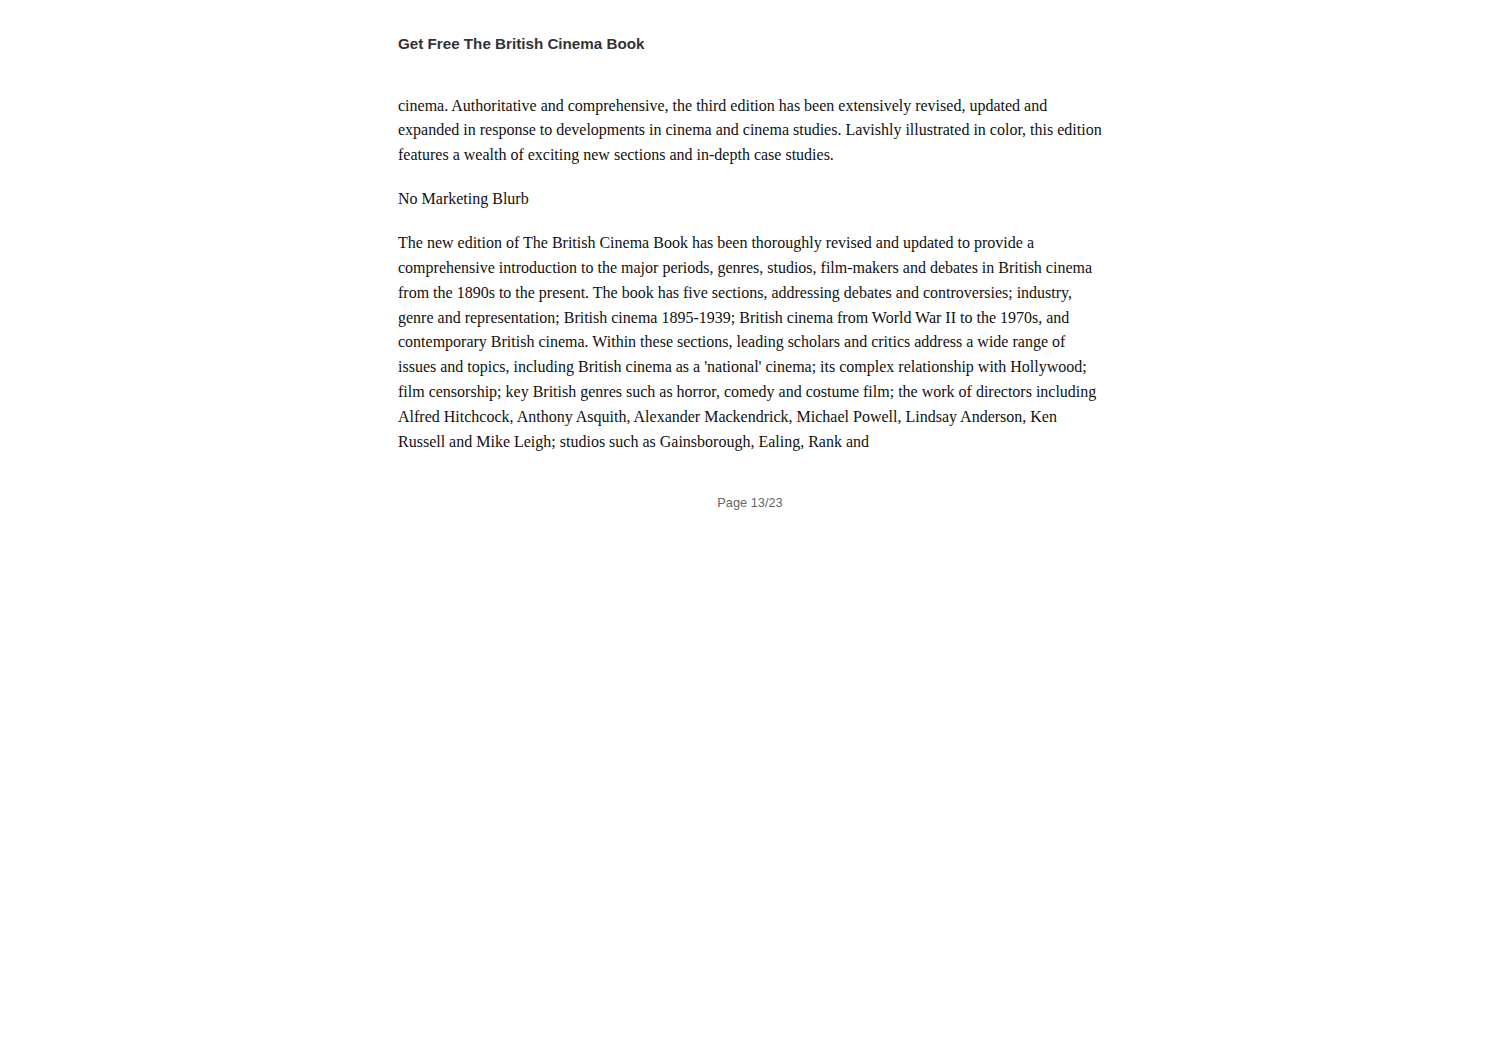Get Free The British Cinema Book
cinema. Authoritative and comprehensive, the third edition has been extensively revised, updated and expanded in response to developments in cinema and cinema studies. Lavishly illustrated in color, this edition features a wealth of exciting new sections and in-depth case studies.
No Marketing Blurb
The new edition of The British Cinema Book has been thoroughly revised and updated to provide a comprehensive introduction to the major periods, genres, studios, film-makers and debates in British cinema from the 1890s to the present. The book has five sections, addressing debates and controversies; industry, genre and representation; British cinema 1895-1939; British cinema from World War II to the 1970s, and contemporary British cinema. Within these sections, leading scholars and critics address a wide range of issues and topics, including British cinema as a 'national' cinema; its complex relationship with Hollywood; film censorship; key British genres such as horror, comedy and costume film; the work of directors including Alfred Hitchcock, Anthony Asquith, Alexander Mackendrick, Michael Powell, Lindsay Anderson, Ken Russell and Mike Leigh; studios such as Gainsborough, Ealing, Rank and
Page 13/23